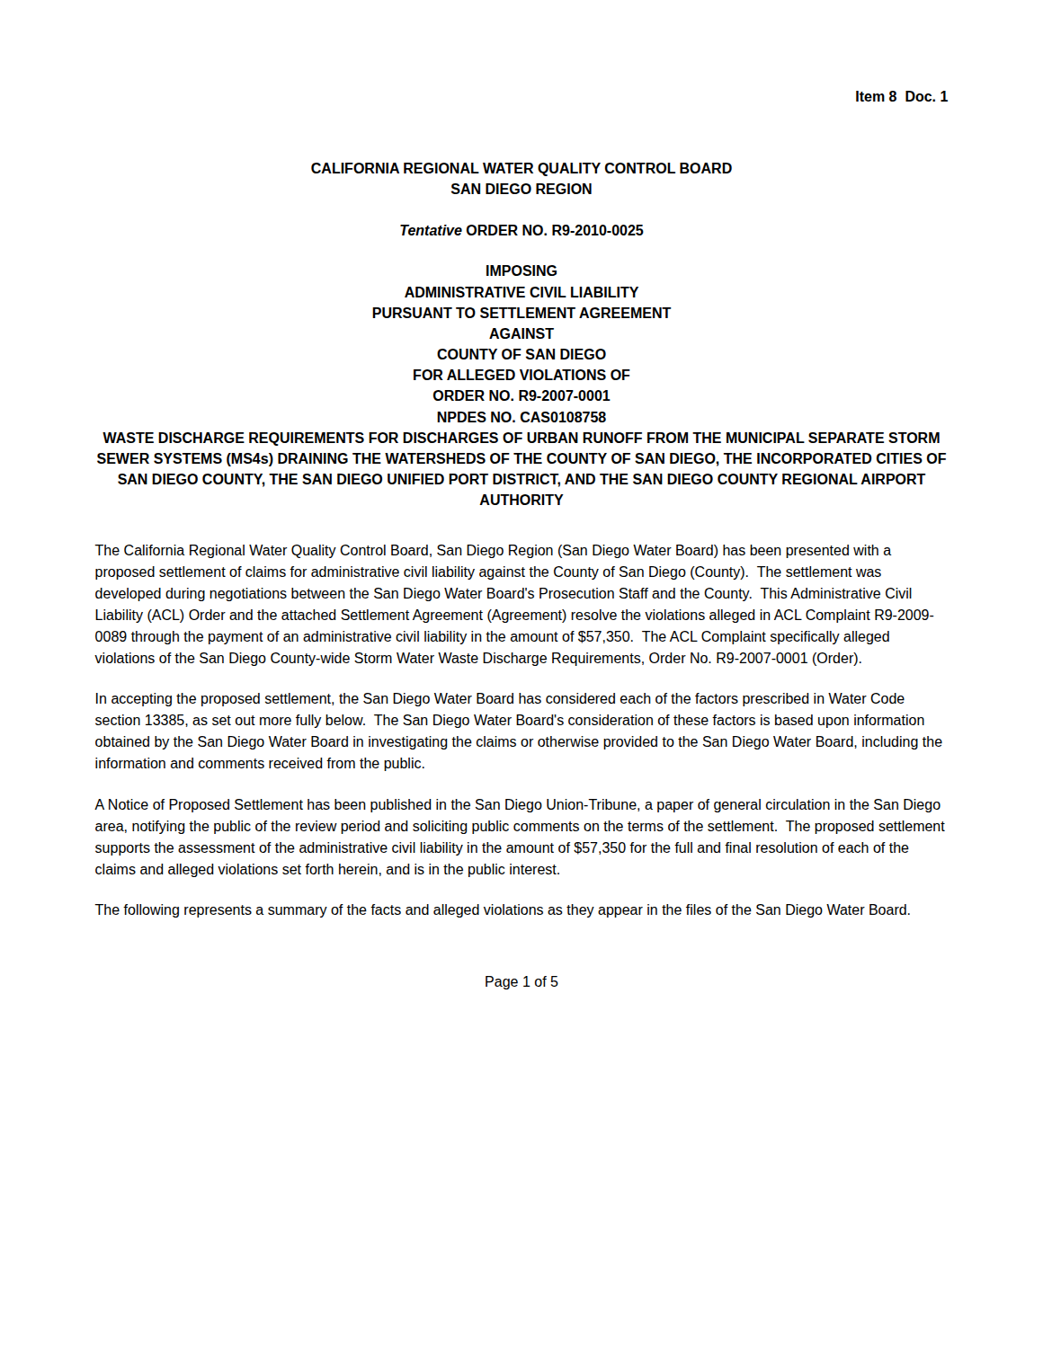Item 8 Doc. 1
CALIFORNIA REGIONAL WATER QUALITY CONTROL BOARD
SAN DIEGO REGION
Tentative ORDER NO. R9-2010-0025
IMPOSING
ADMINISTRATIVE CIVIL LIABILITY
PURSUANT TO SETTLEMENT AGREEMENT
AGAINST
COUNTY OF SAN DIEGO
FOR ALLEGED VIOLATIONS OF
ORDER NO. R9-2007-0001
NPDES NO. CAS0108758
WASTE DISCHARGE REQUIREMENTS FOR DISCHARGES OF URBAN RUNOFF FROM THE MUNICIPAL SEPARATE STORM SEWER SYSTEMS (MS4s) DRAINING THE WATERSHEDS OF THE COUNTY OF SAN DIEGO, THE INCORPORATED CITIES OF SAN DIEGO COUNTY, THE SAN DIEGO UNIFIED PORT DISTRICT, AND THE SAN DIEGO COUNTY REGIONAL AIRPORT AUTHORITY
The California Regional Water Quality Control Board, San Diego Region (San Diego Water Board) has been presented with a proposed settlement of claims for administrative civil liability against the County of San Diego (County). The settlement was developed during negotiations between the San Diego Water Board's Prosecution Staff and the County. This Administrative Civil Liability (ACL) Order and the attached Settlement Agreement (Agreement) resolve the violations alleged in ACL Complaint R9-2009-0089 through the payment of an administrative civil liability in the amount of $57,350. The ACL Complaint specifically alleged violations of the San Diego County-wide Storm Water Waste Discharge Requirements, Order No. R9-2007-0001 (Order).
In accepting the proposed settlement, the San Diego Water Board has considered each of the factors prescribed in Water Code section 13385, as set out more fully below. The San Diego Water Board's consideration of these factors is based upon information obtained by the San Diego Water Board in investigating the claims or otherwise provided to the San Diego Water Board, including the information and comments received from the public.
A Notice of Proposed Settlement has been published in the San Diego Union-Tribune, a paper of general circulation in the San Diego area, notifying the public of the review period and soliciting public comments on the terms of the settlement. The proposed settlement supports the assessment of the administrative civil liability in the amount of $57,350 for the full and final resolution of each of the claims and alleged violations set forth herein, and is in the public interest.
The following represents a summary of the facts and alleged violations as they appear in the files of the San Diego Water Board.
Page 1 of 5